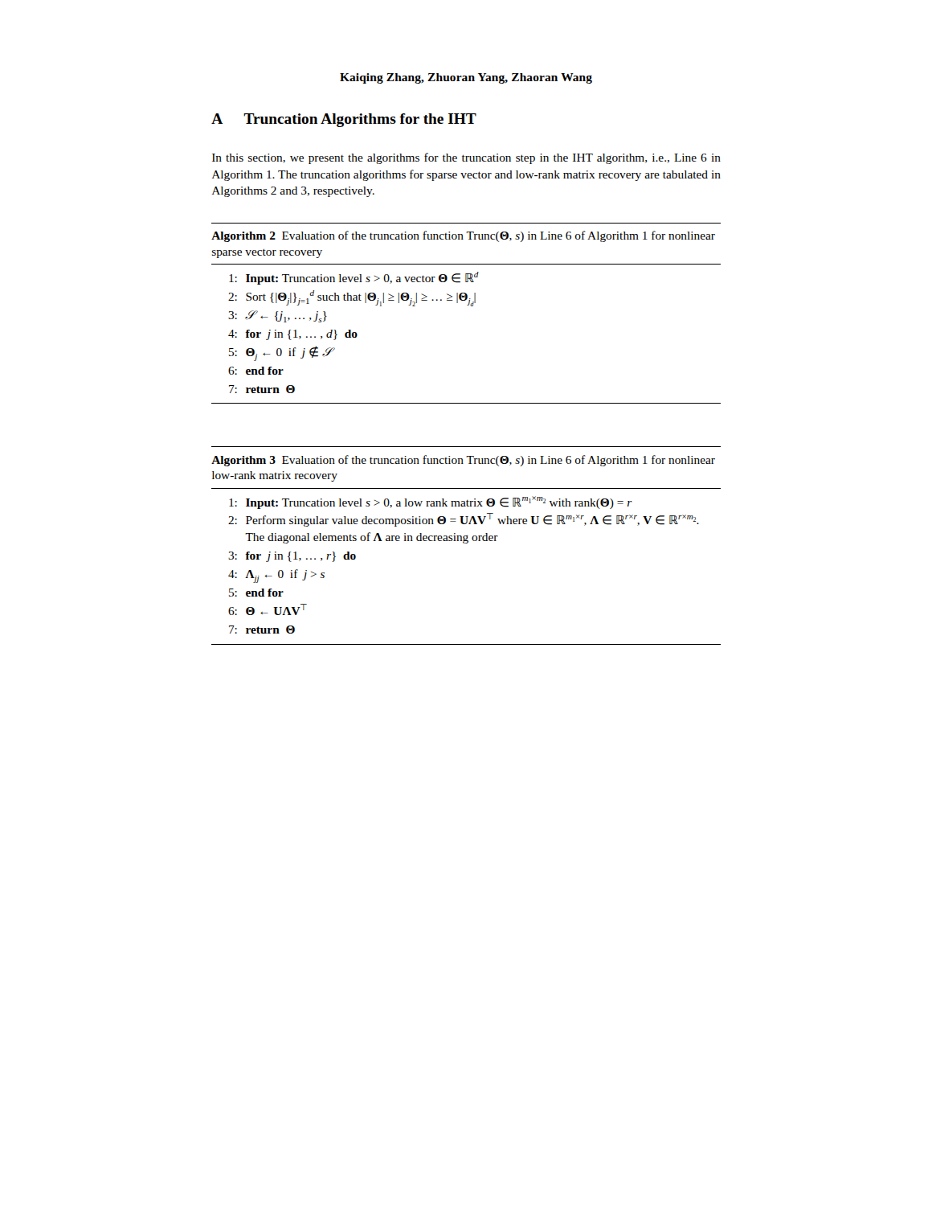Kaiqing Zhang, Zhuoran Yang, Zhaoran Wang
ATruncation Algorithms for the IHT
In this section, we present the algorithms for the truncation step in the IHT algorithm, i.e., Line 6 in Algorithm 1. The truncation algorithms for sparse vector and low-rank matrix recovery are tabulated in Algorithms 2 and 3, respectively.
Algorithm 2 Evaluation of the truncation function Trunc(Θ, s) in Line 6 of Algorithm 1 for nonlinear sparse vector recovery
| 1: | Input: Truncation level s > 0, a vector Θ ∈ ℝ d |
| 2: | Sort {/ Θ j /} j =1 d such that / Θ j 1 / ≥ / Θ j 2 / ≥ … ≥ / Θ j d / |
| 3: | 𝒮 ← { j 1 , … , j s } |
| 4: | for j in {1, … , d } do |
| 5: | Θ j ← 0 if j ∉ 𝒮 |
| 6: | end for |
| 7: | return Θ |
Algorithm 3 Evaluation of the truncation function Trunc(Θ, s) in Line 6 of Algorithm 1 for nonlinear low-rank matrix recovery
| 1: | Input: Truncation level s > 0, a low rank matrix Θ ∈ ℝ m 1 × m 2 with rank( Θ ) = r |
| 2: | Perform singular value decomposition Θ = UΛV ⊤ where U ∈ ℝ m 1 × r , Λ ∈ ℝ r × r , V ∈ ℝ r × m 2 . The diagonal elements of Λ are in decreasing order |
| 3: | for j in {1, … , r } do |
| 4: | Λ jj ← 0 if j > s |
| 5: | end for |
| 6: | Θ ← UΛV ⊤ |
| 7: | return Θ |